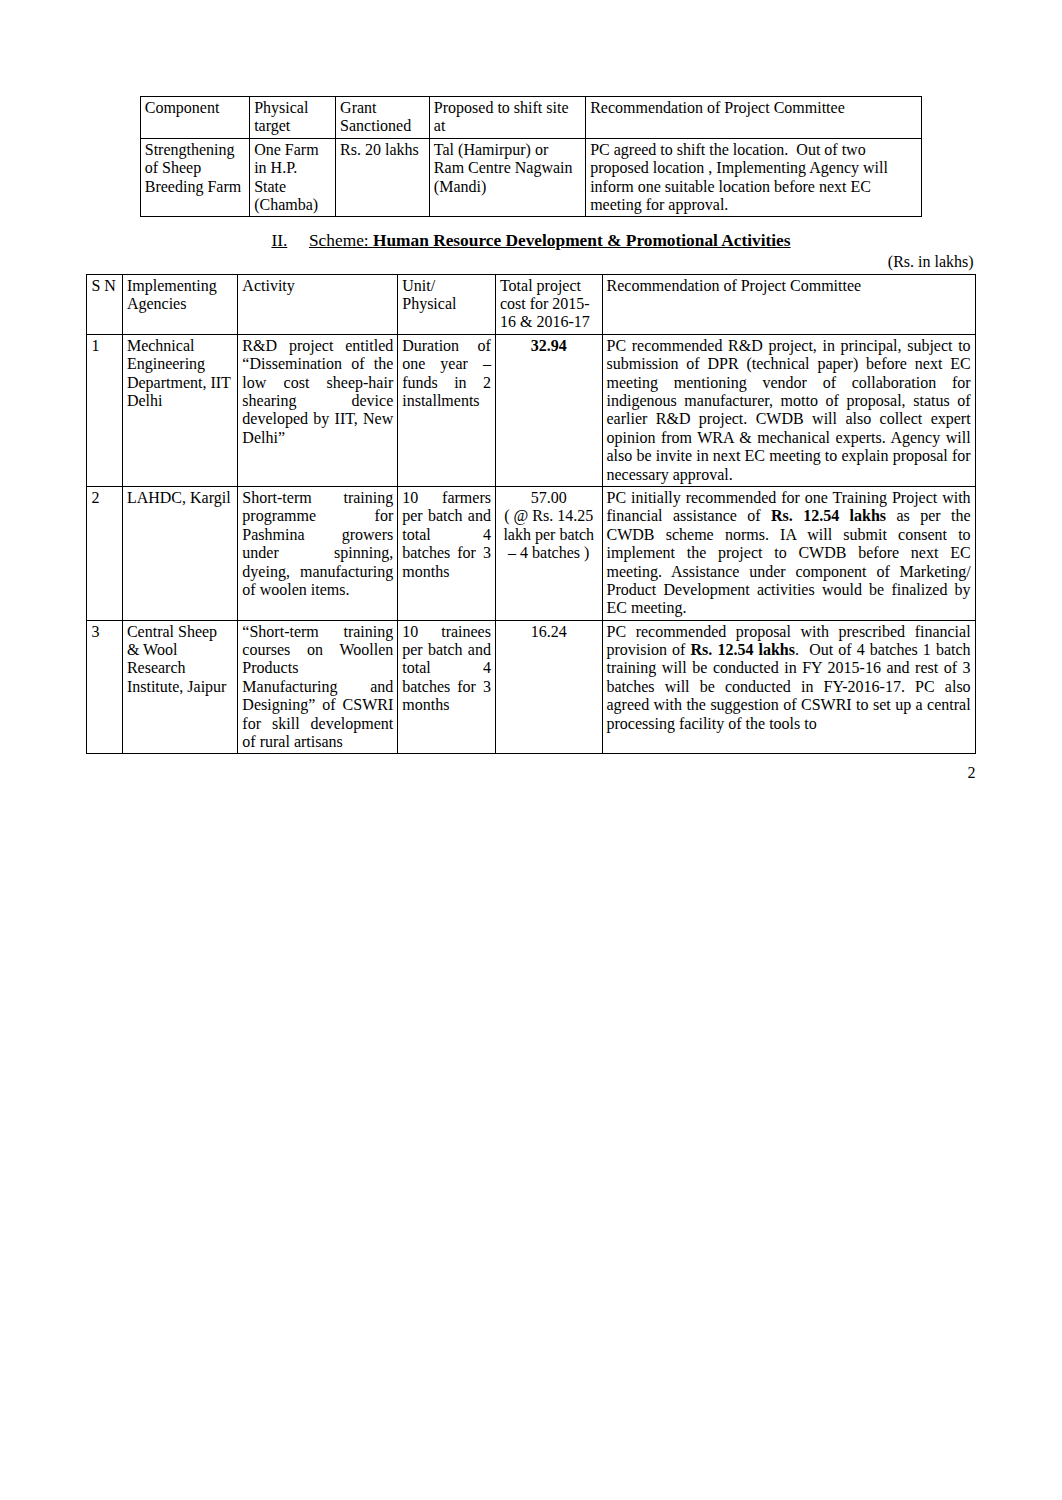| Component | Physical target | Grant Sanctioned | Proposed to shift site at | Recommendation of Project Committee |
| Strengthening of Sheep Breeding Farm | One Farm in H.P. State (Chamba) | Rs. 20 lakhs | Tal (Hamirpur) or Ram Centre Nagwain (Mandi) | PC agreed to shift the location. Out of two proposed location , Implementing Agency will inform one suitable location before next EC meeting for approval. |
II. Scheme: Human Resource Development & Promotional Activities
(Rs. in lakhs)
| S N | Implementing Agencies | Activity | Unit/ Physical | Total project cost for 2015-16 & 2016-17 | Recommendation of Project Committee |
| 1 | Mechnical Engineering Department, IIT Delhi | R&D project entitled “Dissemination of the low cost sheep-hair shearing device developed by IIT, New Delhi” | Duration of one year – funds in 2 installments | 32.94 | PC recommended R&D project, in principal, subject to submission of DPR (technical paper) before next EC meeting mentioning vendor of collaboration for indigenous manufacturer, motto of proposal, status of earlier R&D project. CWDB will also collect expert opinion from WRA & mechanical experts. Agency will also be invite in next EC meeting to explain proposal for necessary approval. |
| 2 | LAHDC, Kargil | Short-term training programme for Pashmina growers under spinning, dyeing, manufacturing of woolen items. | 10 farmers per batch and total 4 batches for 3 months | 57.00 ( @ Rs. 14.25 lakh per batch – 4 batches ) | PC initially recommended for one Training Project with financial assistance of Rs. 12.54 lakhs as per the CWDB scheme norms. IA will submit consent to implement the project to CWDB before next EC meeting. Assistance under component of Marketing/ Product Development activities would be finalized by EC meeting. |
| 3 | Central Sheep & Wool Research Institute, Jaipur | “Short-term training courses on Woollen Products Manufacturing and Designing” of CSWRI for skill development of rural artisans | 10 trainees per batch and total 4 batches for 3 months | 16.24 | PC recommended proposal with prescribed financial provision of Rs. 12.54 lakhs . Out of 4 batches 1 batch training will be conducted in FY 2015-16 and rest of 3 batches will be conducted in FY-2016-17. PC also agreed with the suggestion of CSWRI to set up a central processing facility of the tools to |
2